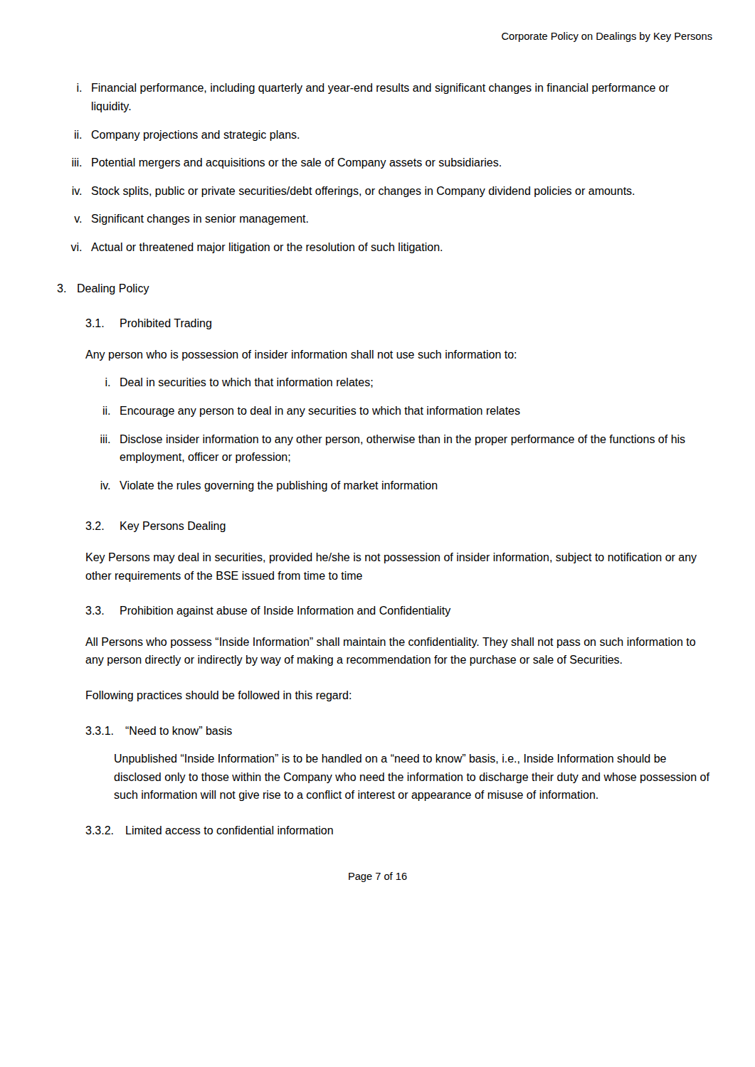Corporate Policy on Dealings by Key Persons
Financial performance, including quarterly and year-end results and significant changes in financial performance or liquidity.
Company projections and strategic plans.
Potential mergers and acquisitions or the sale of Company assets or subsidiaries.
Stock splits, public or private securities/debt offerings, or changes in Company dividend policies or amounts.
Significant changes in senior management.
Actual or threatened major litigation or the resolution of such litigation.
3. Dealing Policy
3.1. Prohibited Trading
Any person who is possession of insider information shall not use such information to:
Deal in securities to which that information relates;
Encourage any person to deal in any securities to which that information relates
Disclose insider information to any other person, otherwise than in the proper performance of the functions of his employment, officer or profession;
Violate the rules governing the publishing of market information
3.2. Key Persons Dealing
Key Persons may deal in securities, provided he/she is not possession of insider information, subject to notification or any other requirements of the BSE issued from time to time
3.3. Prohibition against abuse of Inside Information and Confidentiality
All Persons who possess “Inside Information” shall maintain the confidentiality. They shall not pass on such information to any person directly or indirectly by way of making a recommendation for the purchase or sale of Securities.
Following practices should be followed in this regard:
3.3.1.“Need to know” basis
Unpublished “Inside Information” is to be handled on a “need to know” basis, i.e., Inside Information should be disclosed only to those within the Company who need the information to discharge their duty and whose possession of such information will not give rise to a conflict of interest or appearance of misuse of information.
3.3.2. Limited access to confidential information
Page 7 of 16